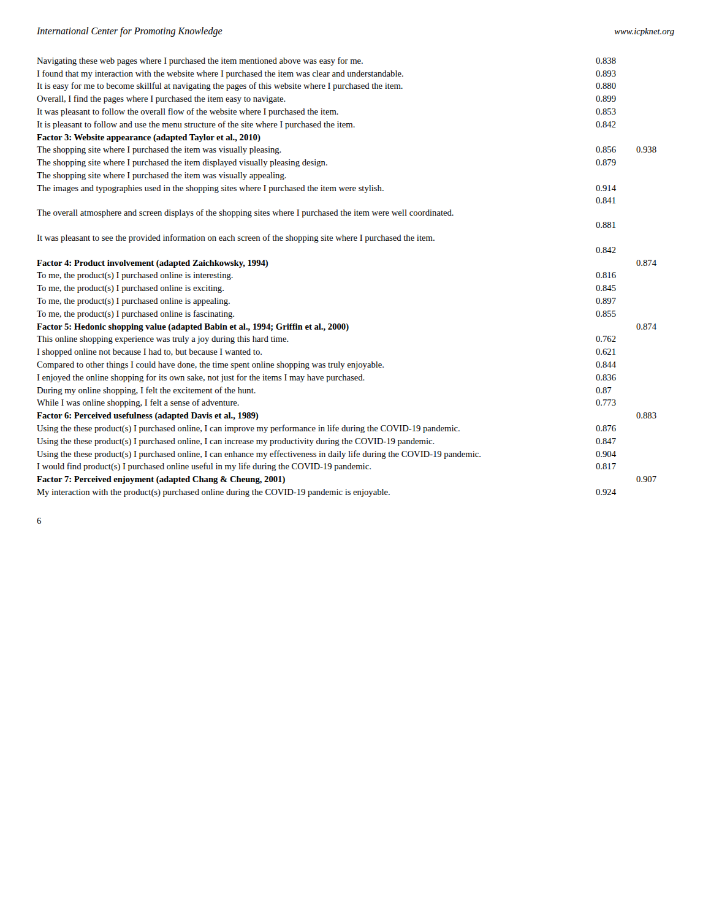International Center for Promoting Knowledge
www.icpknet.org
| Navigating these web pages where I purchased the item mentioned above was easy for me. | 0.838 | |
| I found that my interaction with the website where I purchased the item was clear and understandable. | 0.893 | |
| It is easy for me to become skillful at navigating the pages of this website where I purchased the item. | 0.880 | |
| Overall, I find the pages where I purchased the item easy to navigate. | 0.899 | |
| It was pleasant to follow the overall flow of the website where I purchased the item. | 0.853 | |
| It is pleasant to follow and use the menu structure of the site where I purchased the item. | 0.842 | |
| Factor 3: Website appearance (adapted Taylor et al., 2010) | | |
| The shopping site where I purchased the item was visually pleasing. | 0.856 | 0.938 |
| The shopping site where I purchased the item displayed visually pleasing design. | 0.879 | |
| The shopping site where I purchased the item was visually appealing. | | |
| The images and typographies used in the shopping sites where I purchased the item were stylish. | 0.914 0.841 | |
| The overall atmosphere and screen displays of the shopping sites where I purchased the item were well coordinated. | 0.881 | |
| It was pleasant to see the provided information on each screen of the shopping site where I purchased the item. | 0.842 | |
| Factor 4: Product involvement (adapted Zaichkowsky, 1994) | | 0.874 |
| To me, the product(s) I purchased online is interesting. | 0.816 | |
| To me, the product(s) I purchased online is exciting. | 0.845 | |
| To me, the product(s) I purchased online is appealing. | 0.897 | |
| To me, the product(s) I purchased online is fascinating. | 0.855 | |
| Factor 5: Hedonic shopping value (adapted Babin et al., 1994; Griffin et al., 2000) | | 0.874 |
| This online shopping experience was truly a joy during this hard time. | 0.762 | |
| I shopped online not because I had to, but because I wanted to. | 0.621 | |
| Compared to other things I could have done, the time spent online shopping was truly enjoyable. | 0.844 | |
| I enjoyed the online shopping for its own sake, not just for the items I may have purchased. | 0.836 | |
| During my online shopping, I felt the excitement of the hunt. | 0.87 | |
| While I was online shopping, I felt a sense of adventure. | 0.773 | |
| Factor 6: Perceived usefulness (adapted Davis et al., 1989) | | 0.883 |
| Using the these product(s) I purchased online, I can improve my performance in life during the COVID-19 pandemic. | 0.876 | |
| Using the these product(s) I purchased online, I can increase my productivity during the COVID-19 pandemic. | 0.847 | |
| Using the these product(s) I purchased online, I can enhance my effectiveness in daily life during the COVID-19 pandemic. | 0.904 | |
| I would find product(s) I purchased online useful in my life during the COVID-19 pandemic. | 0.817 | |
| Factor 7: Perceived enjoyment (adapted Chang & Cheung, 2001) | | 0.907 |
| My interaction with the product(s) purchased online during the COVID-19 pandemic is enjoyable. | 0.924 | |
6